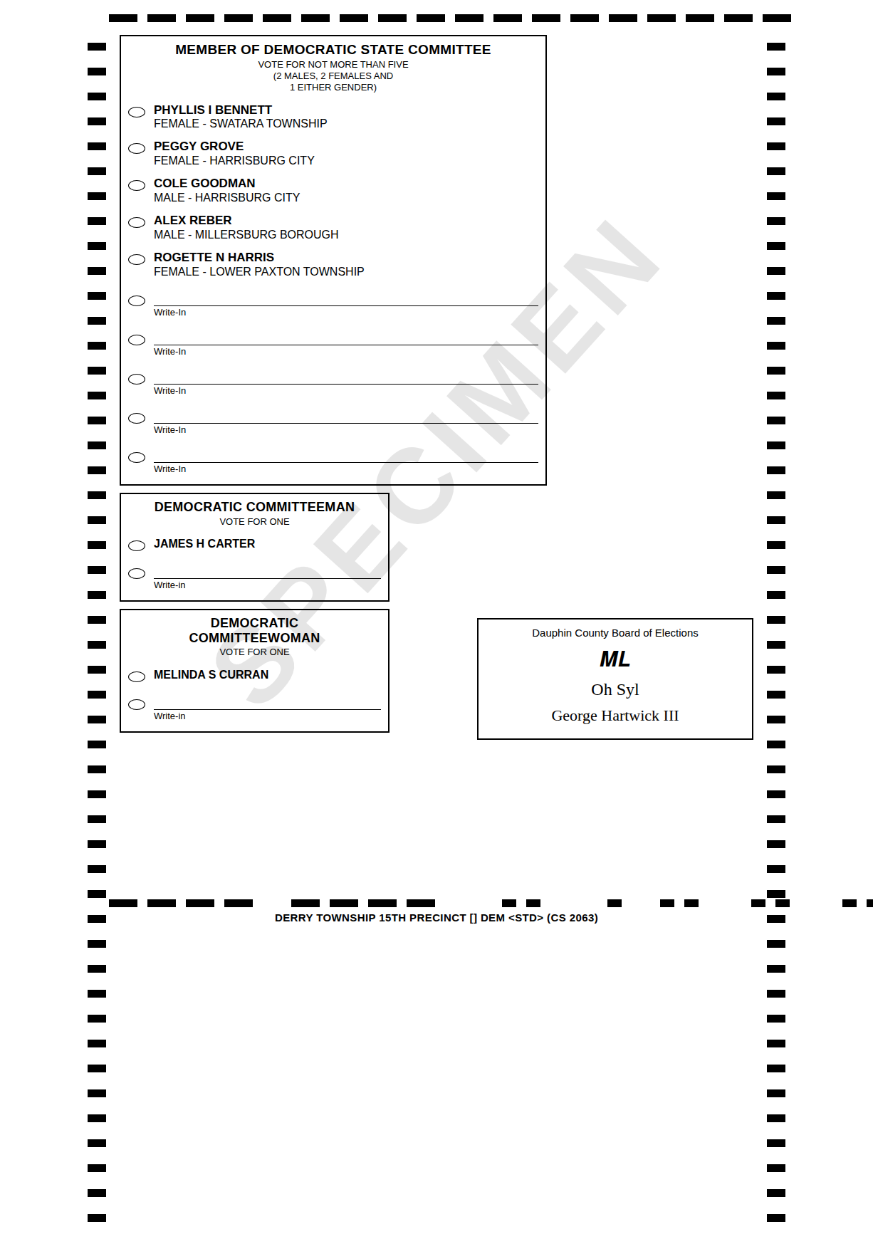SPECIMEN
MEMBER OF DEMOCRATIC STATE COMMITTEE
VOTE FOR NOT MORE THAN FIVE
(2 MALES, 2 FEMALES AND
1 EITHER GENDER)
PHYLLIS I BENNETT
FEMALE - SWATARA TOWNSHIP
PEGGY GROVE
FEMALE - HARRISBURG CITY
COLE GOODMAN
MALE - HARRISBURG CITY
ALEX REBER
MALE - MILLERSBURG BOROUGH
ROGETTE N HARRIS
FEMALE - LOWER PAXTON TOWNSHIP
Write-In
Write-In
Write-In
Write-In
Write-In
DEMOCRATIC COMMITTEEMAN
VOTE FOR ONE
JAMES H CARTER
Write-in
DEMOCRATIC
COMMITTEEWOMAN
VOTE FOR ONE
MELINDA S CURRAN
Write-in
Dauphin County Board of Elections
𝑴𝑳
Oh Syl
George Hartwick III
DERRY TOWNSHIP 15TH PRECINCT [] DEM <STD> (CS 2063)